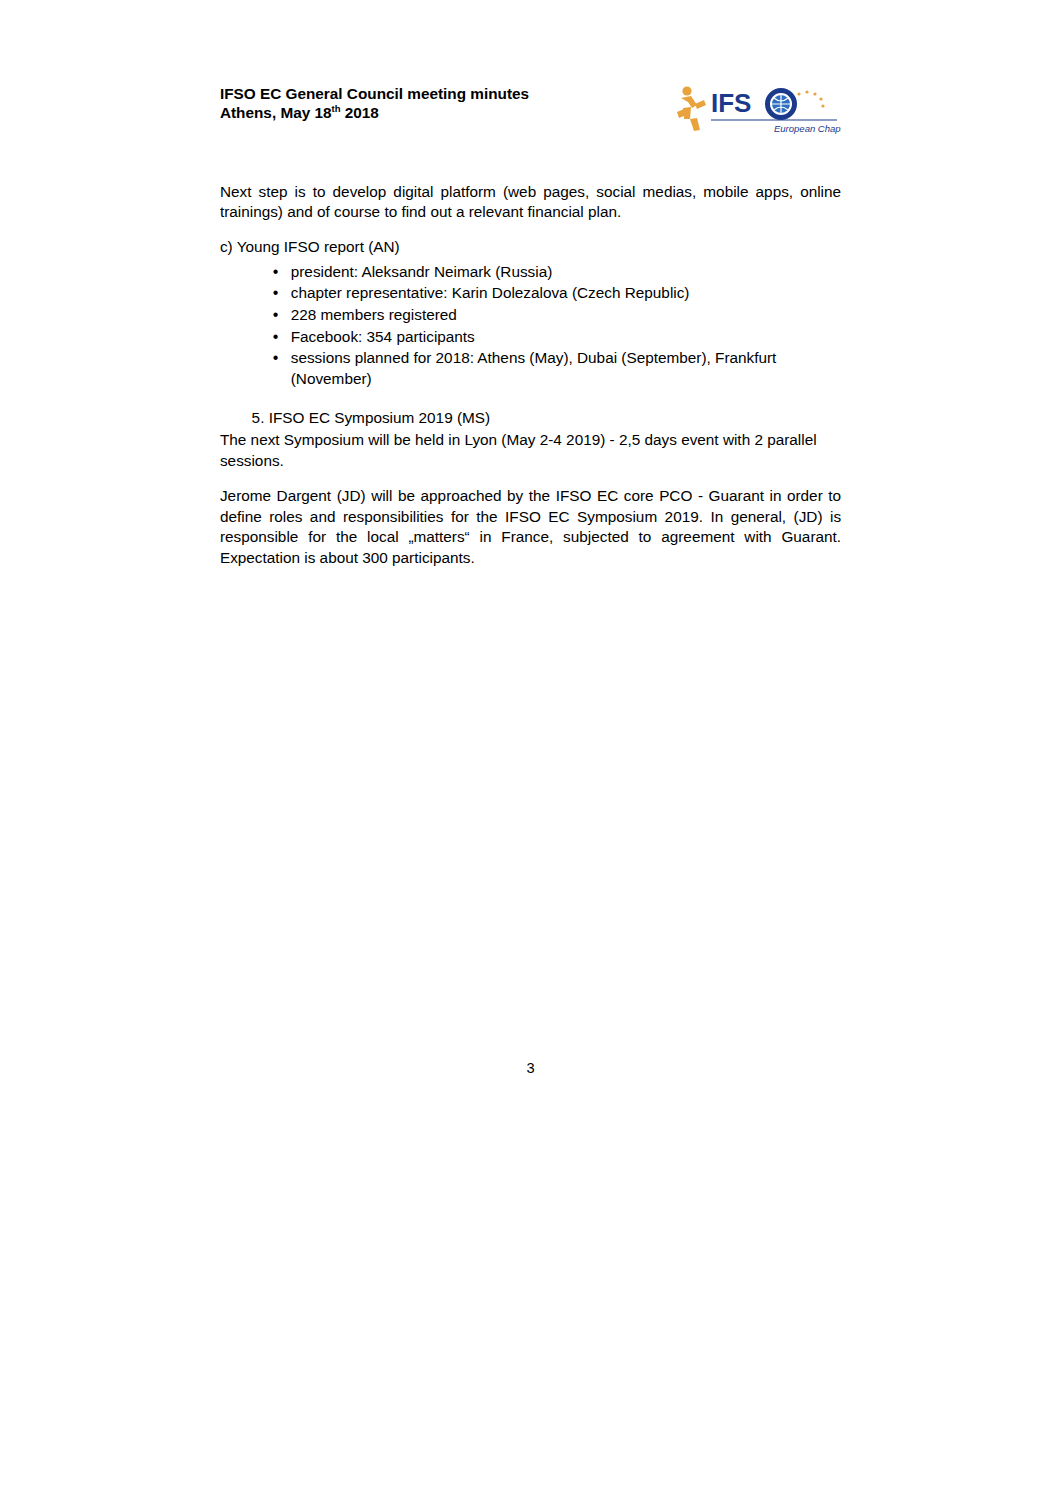IFSO EC General Council meeting minutes Athens, May 18th 2018
IFSO European Chapter IFS European Chapter
Next step is to develop digital platform (web pages, social medias, mobile apps, online trainings) and of course to find out a relevant financial plan.
c) Young IFSO report (AN)
president: Aleksandr Neimark (Russia)
chapter representative: Karin Dolezalova (Czech Republic)
228 members registered
Facebook: 354 participants
sessions planned for 2018: Athens (May), Dubai (September), Frankfurt (November)
5. IFSO EC Symposium 2019 (MS)
The next Symposium will be held in Lyon (May 2-4 2019) - 2,5 days event with 2 parallel sessions.
Jerome Dargent (JD) will be approached by the IFSO EC core PCO - Guarant in order to define roles and responsibilities for the IFSO EC Symposium 2019. In general, (JD) is responsible for the local „matters“ in France, subjected to agreement with Guarant. Expectation is about 300 participants.
3